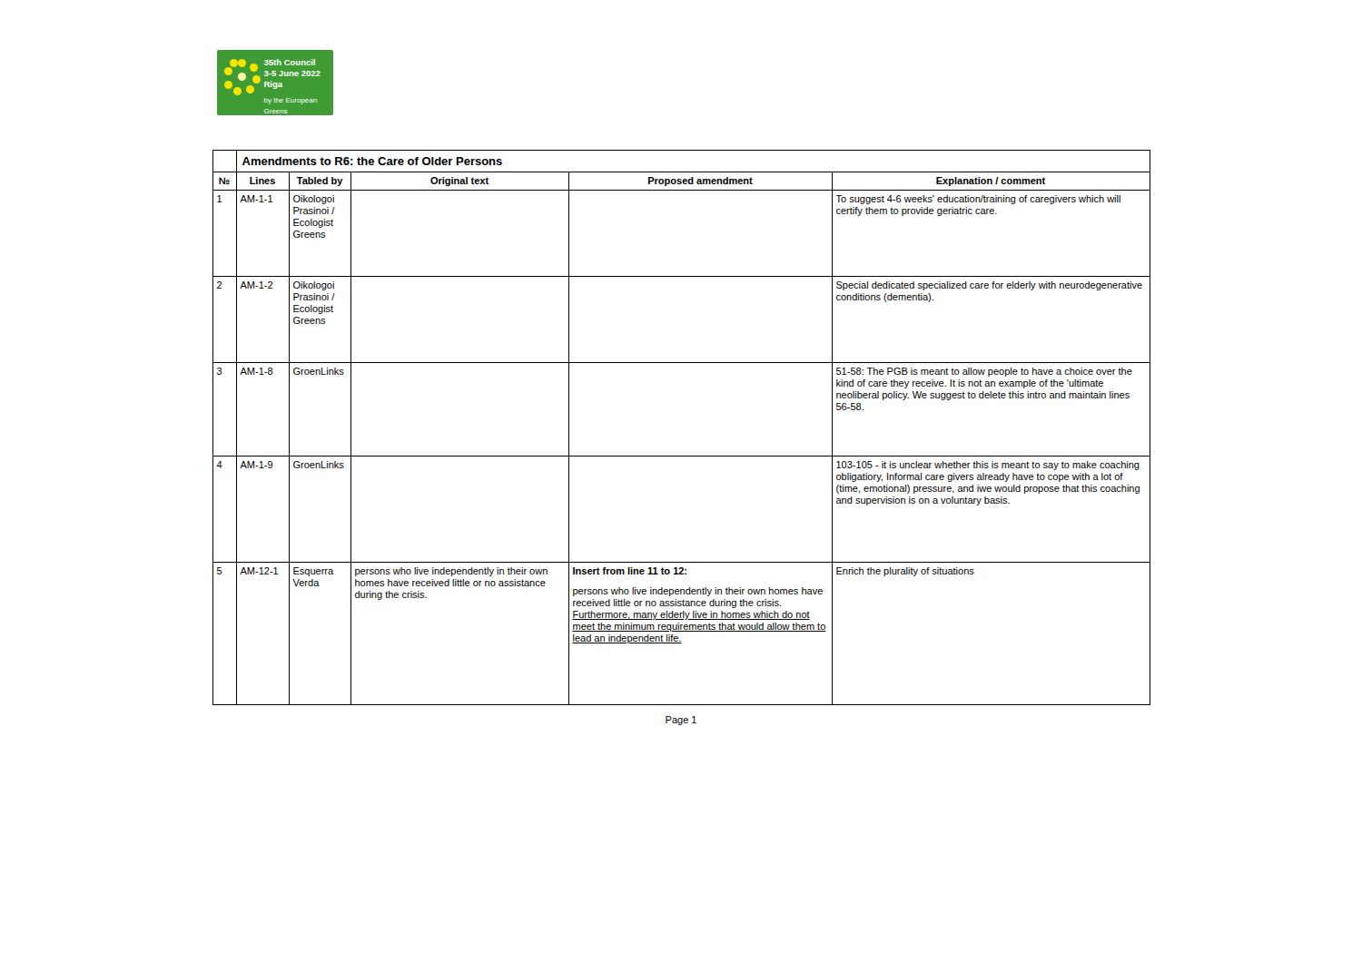35th Council
3-5 June 2022
Riga by the European Greens
| | Amendments to R6: the Care of Older Persons |
| № | Lines | Tabled by | Original text | Proposed amendment | Explanation / comment |
| 1 | AM-1-1 | Oikologoi Prasinoi / Ecologist Greens | | | To suggest 4-6 weeks' education/training of caregivers which will certify them to provide geriatric care. |
| 2 | AM-1-2 | Oikologoi Prasinoi / Ecologist Greens | | | Special dedicated specialized care for elderly with neurodegenerative conditions (dementia). |
| 3 | AM-1-8 | GroenLinks | | | 51-58: The PGB is meant to allow people to have a choice over the kind of care they receive. It is not an example of the 'ultimate neoliberal policy. We suggest to delete this intro and maintain lines 56-58. |
| 4 | AM-1-9 | GroenLinks | | | 103-105 - it is unclear whether this is meant to say to make coaching obligatiory, Informal care givers already have to cope with a lot of (time, emotional) pressure, and iwe would propose that this coaching and supervision is on a voluntary basis. |
| 5 | AM-12-1 | Esquerra Verda | persons who live independently in their own homes have received little or no assistance during the crisis. | Insert from line 11 to 12: persons who live independently in their own homes have received little or no assistance during the crisis. Furthermore, many elderly live in homes which do not meet the minimum requirements that would allow them to lead an independent life. | Enrich the plurality of situations |
Page 1